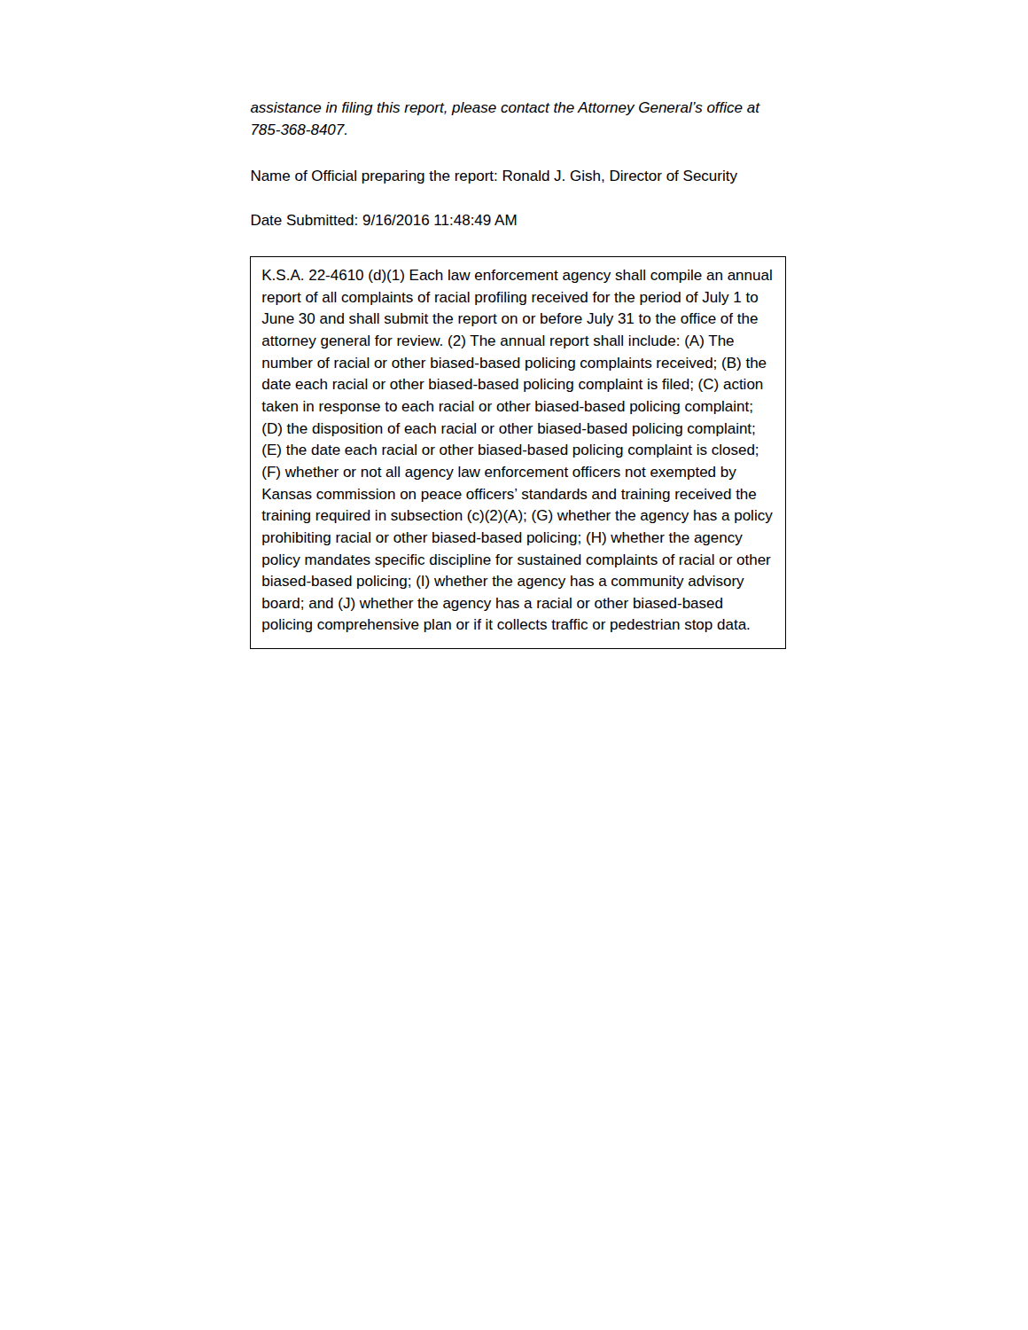assistance in filing this report, please contact the Attorney General’s office at 785-368-8407.
Name of Official preparing the report: Ronald J. Gish, Director of Security
Date Submitted: 9/16/2016 11:48:49 AM
K.S.A. 22-4610 (d)(1) Each law enforcement agency shall compile an annual report of all complaints of racial profiling received for the period of July 1 to June 30 and shall submit the report on or before July 31 to the office of the attorney general for review. (2) The annual report shall include: (A) The number of racial or other biased-based policing complaints received; (B) the date each racial or other biased-based policing complaint is filed; (C) action taken in response to each racial or other biased-based policing complaint; (D) the disposition of each racial or other biased-based policing complaint; (E) the date each racial or other biased-based policing complaint is closed; (F) whether or not all agency law enforcement officers not exempted by Kansas commission on peace officers’ standards and training received the training required in subsection (c)(2)(A); (G) whether the agency has a policy prohibiting racial or other biased-based policing; (H) whether the agency policy mandates specific discipline for sustained complaints of racial or other biased-based policing; (I) whether the agency has a community advisory board; and (J) whether the agency has a racial or other biased-based policing comprehensive plan or if it collects traffic or pedestrian stop data.